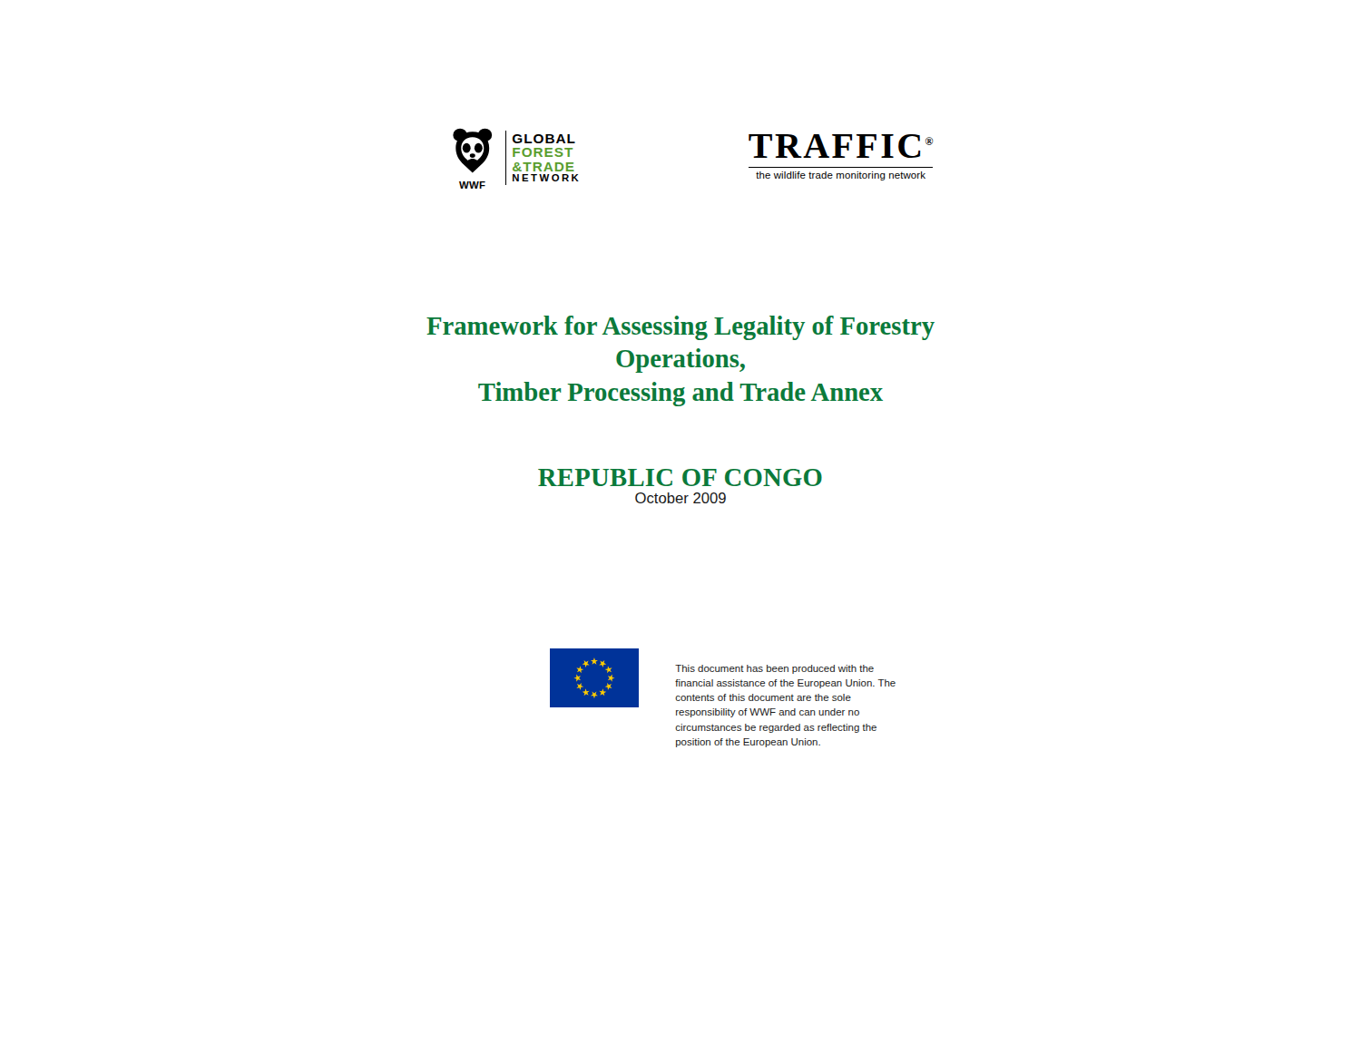WWF
GLOBAL
FOREST
&TRADE
NETWORK
TRAFFIC®
the wildlife trade monitoring network
Framework for Assessing Legality of Forestry Operations,
Timber Processing and Trade Annex
REPUBLIC OF CONGO
October 2009
This document has been produced with the financial assistance of the European Union. The contents of this document are the sole responsibility of WWF and can under no circumstances be regarded as reflecting the position of the European Union.